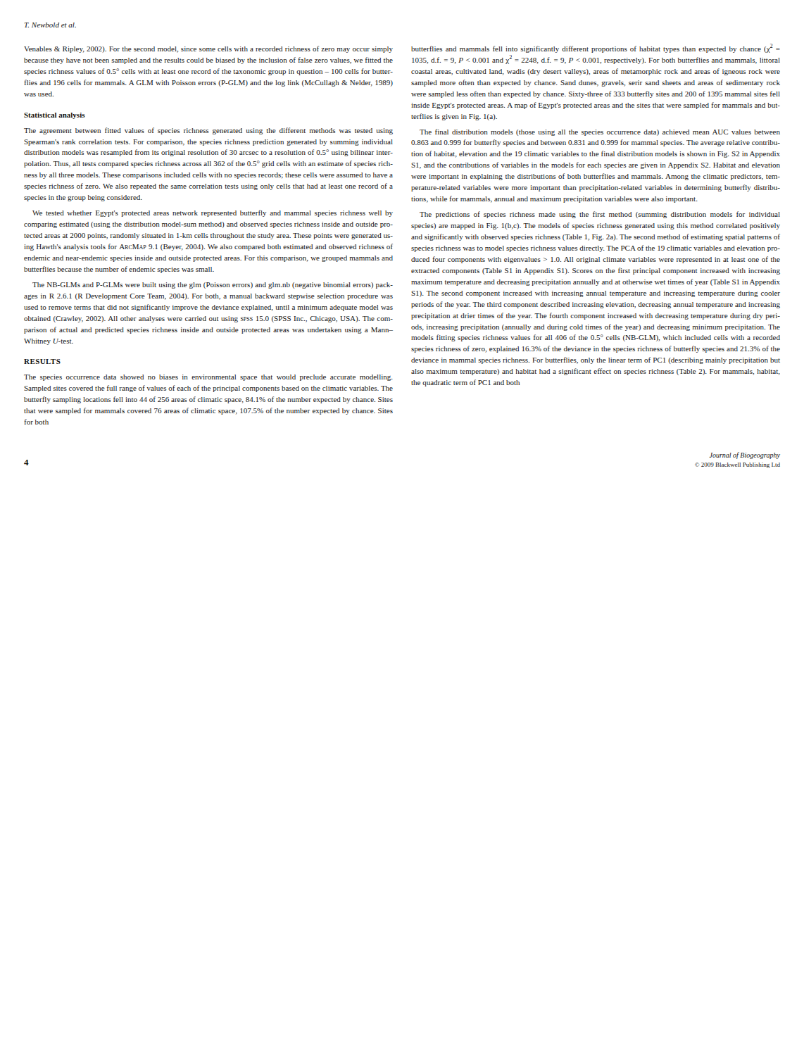T. Newbold et al.
Venables & Ripley, 2002). For the second model, since some cells with a recorded richness of zero may occur simply because they have not been sampled and the results could be biased by the inclusion of false zero values, we fitted the species richness values of 0.5° cells with at least one record of the taxonomic group in question – 100 cells for butterflies and 196 cells for mammals. A GLM with Poisson errors (P-GLM) and the log link (McCullagh & Nelder, 1989) was used.
Statistical analysis
The agreement between fitted values of species richness generated using the different methods was tested using Spearman's rank correlation tests. For comparison, the species richness prediction generated by summing individual distribution models was resampled from its original resolution of 30 arcsec to a resolution of 0.5° using bilinear interpolation. Thus, all tests compared species richness across all 362 of the 0.5° grid cells with an estimate of species richness by all three models. These comparisons included cells with no species records; these cells were assumed to have a species richness of zero. We also repeated the same correlation tests using only cells that had at least one record of a species in the group being considered.
We tested whether Egypt's protected areas network represented butterfly and mammal species richness well by comparing estimated (using the distribution model-sum method) and observed species richness inside and outside protected areas at 2000 points, randomly situated in 1-km cells throughout the study area. These points were generated using Hawth's analysis tools for ArcMap 9.1 (Beyer, 2004). We also compared both estimated and observed richness of endemic and near-endemic species inside and outside protected areas. For this comparison, we grouped mammals and butterflies because the number of endemic species was small.
The NB-GLMs and P-GLMs were built using the glm (Poisson errors) and glm.nb (negative binomial errors) packages in R 2.6.1 (R Development Core Team, 2004). For both, a manual backward stepwise selection procedure was used to remove terms that did not significantly improve the deviance explained, until a minimum adequate model was obtained (Crawley, 2002). All other analyses were carried out using spss 15.0 (SPSS Inc., Chicago, USA). The comparison of actual and predicted species richness inside and outside protected areas was undertaken using a Mann–Whitney U-test.
Results
The species occurrence data showed no biases in environmental space that would preclude accurate modelling. Sampled sites covered the full range of values of each of the principal components based on the climatic variables. The butterfly sampling locations fell into 44 of 256 areas of climatic space, 84.1% of the number expected by chance. Sites that were sampled for mammals covered 76 areas of climatic space, 107.5% of the number expected by chance. Sites for both
butterflies and mammals fell into significantly different proportions of habitat types than expected by chance (χ2 = 1035, d.f. = 9, P < 0.001 and χ2 = 2248, d.f. = 9, P < 0.001, respectively). For both butterflies and mammals, littoral coastal areas, cultivated land, wadis (dry desert valleys), areas of metamorphic rock and areas of igneous rock were sampled more often than expected by chance. Sand dunes, gravels, serir sand sheets and areas of sedimentary rock were sampled less often than expected by chance. Sixty-three of 333 butterfly sites and 200 of 1395 mammal sites fell inside Egypt's protected areas. A map of Egypt's protected areas and the sites that were sampled for mammals and butterflies is given in Fig. 1(a).
The final distribution models (those using all the species occurrence data) achieved mean AUC values between 0.863 and 0.999 for butterfly species and between 0.831 and 0.999 for mammal species. The average relative contribution of habitat, elevation and the 19 climatic variables to the final distribution models is shown in Fig. S2 in Appendix S1, and the contributions of variables in the models for each species are given in Appendix S2. Habitat and elevation were important in explaining the distributions of both butterflies and mammals. Among the climatic predictors, temperature-related variables were more important than precipitation-related variables in determining butterfly distributions, while for mammals, annual and maximum precipitation variables were also important.
The predictions of species richness made using the first method (summing distribution models for individual species) are mapped in Fig. 1(b,c). The models of species richness generated using this method correlated positively and significantly with observed species richness (Table 1, Fig. 2a). The second method of estimating spatial patterns of species richness was to model species richness values directly. The PCA of the 19 climatic variables and elevation produced four components with eigenvalues > 1.0. All original climate variables were represented in at least one of the extracted components (Table S1 in Appendix S1). Scores on the first principal component increased with increasing maximum temperature and decreasing precipitation annually and at otherwise wet times of year (Table S1 in Appendix S1). The second component increased with increasing annual temperature and increasing temperature during cooler periods of the year. The third component described increasing elevation, decreasing annual temperature and increasing precipitation at drier times of the year. The fourth component increased with decreasing temperature during dry periods, increasing precipitation (annually and during cold times of the year) and decreasing minimum precipitation. The models fitting species richness values for all 406 of the 0.5° cells (NB-GLM), which included cells with a recorded species richness of zero, explained 16.3% of the deviance in the species richness of butterfly species and 21.3% of the deviance in mammal species richness. For butterflies, only the linear term of PC1 (describing mainly precipitation but also maximum temperature) and habitat had a significant effect on species richness (Table 2). For mammals, habitat, the quadratic term of PC1 and both
4
Journal of Biogeography
© 2009 Blackwell Publishing Ltd